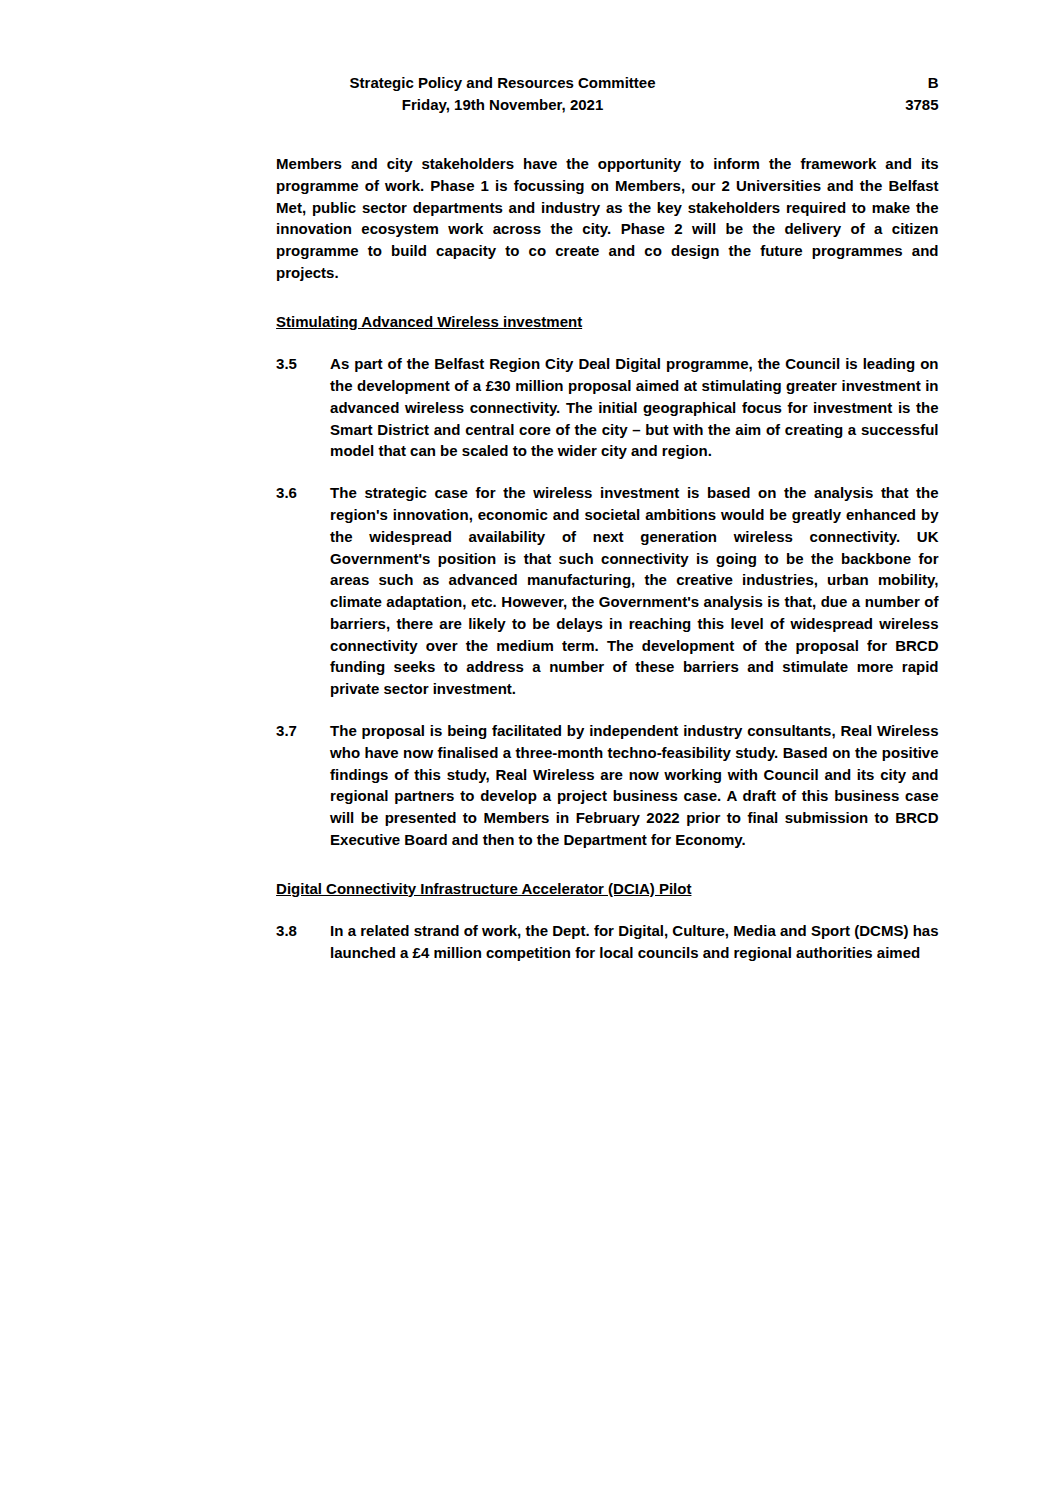Strategic Policy and Resources Committee Friday, 19th November, 2021
B 3785
Members and city stakeholders have the opportunity to inform the framework and its programme of work. Phase 1 is focussing on Members, our 2 Universities and the Belfast Met, public sector departments and industry as the key stakeholders required to make the innovation ecosystem work across the city. Phase 2 will be the delivery of a citizen programme to build capacity to co create and co design the future programmes and projects.
Stimulating Advanced Wireless investment
3.5
As part of the Belfast Region City Deal Digital programme, the Council is leading on the development of a £30 million proposal aimed at stimulating greater investment in advanced wireless connectivity. The initial geographical focus for investment is the Smart District and central core of the city – but with the aim of creating a successful model that can be scaled to the wider city and region.
3.6
The strategic case for the wireless investment is based on the analysis that the region's innovation, economic and societal ambitions would be greatly enhanced by the widespread availability of next generation wireless connectivity. UK Government's position is that such connectivity is going to be the backbone for areas such as advanced manufacturing, the creative industries, urban mobility, climate adaptation, etc. However, the Government's analysis is that, due a number of barriers, there are likely to be delays in reaching this level of widespread wireless connectivity over the medium term. The development of the proposal for BRCD funding seeks to address a number of these barriers and stimulate more rapid private sector investment.
3.7
The proposal is being facilitated by independent industry consultants, Real Wireless who have now finalised a three-month techno-feasibility study. Based on the positive findings of this study, Real Wireless are now working with Council and its city and regional partners to develop a project business case. A draft of this business case will be presented to Members in February 2022 prior to final submission to BRCD Executive Board and then to the Department for Economy.
Digital Connectivity Infrastructure Accelerator (DCIA) Pilot
3.8
In a related strand of work, the Dept. for Digital, Culture, Media and Sport (DCMS) has launched a £4 million competition for local councils and regional authorities aimed